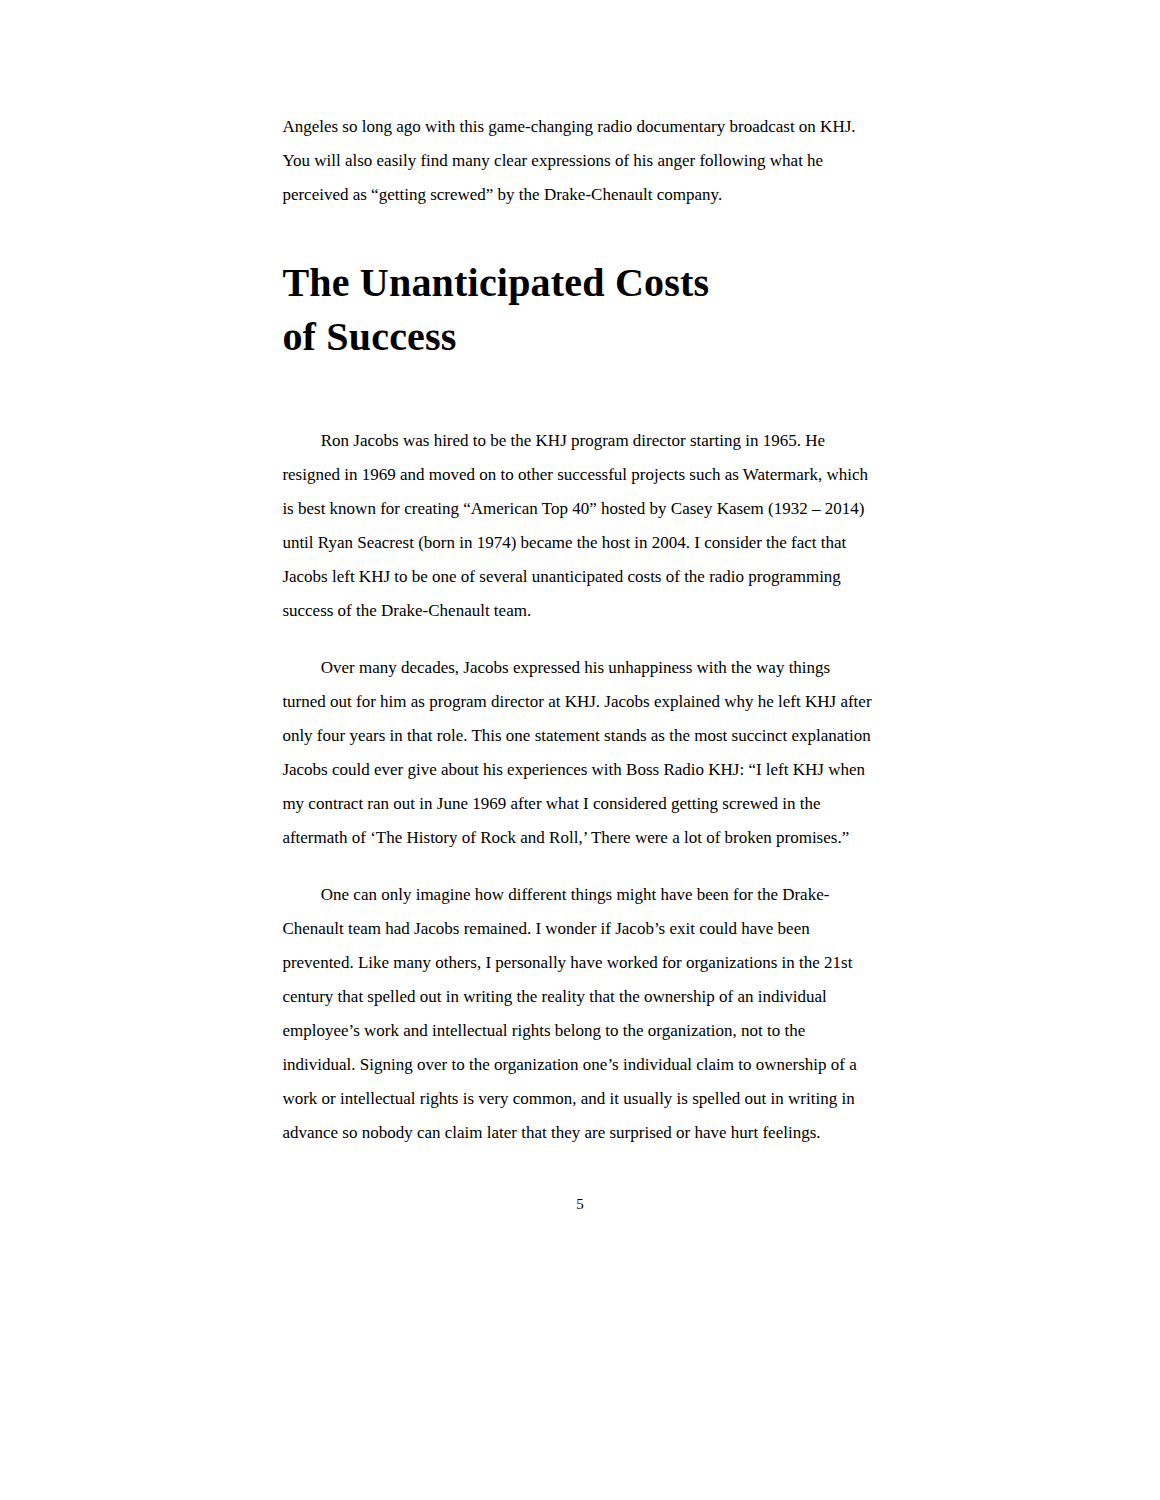Angeles so long ago with this game-changing radio documentary broadcast on KHJ. You will also easily find many clear expressions of his anger following what he perceived as “getting screwed” by the Drake-Chenault company.
The Unanticipated Costs
of Success
Ron Jacobs was hired to be the KHJ program director starting in 1965. He resigned in 1969 and moved on to other successful projects such as Watermark, which is best known for creating “American Top 40” hosted by Casey Kasem (1932 – 2014) until Ryan Seacrest (born in 1974) became the host in 2004. I consider the fact that Jacobs left KHJ to be one of several unanticipated costs of the radio programming success of the Drake-Chenault team.
Over many decades, Jacobs expressed his unhappiness with the way things turned out for him as program director at KHJ. Jacobs explained why he left KHJ after only four years in that role. This one statement stands as the most succinct explanation Jacobs could ever give about his experiences with Boss Radio KHJ: “I left KHJ when my contract ran out in June 1969 after what I considered getting screwed in the aftermath of ‘The History of Rock and Roll,’ There were a lot of broken promises.”
One can only imagine how different things might have been for the Drake-Chenault team had Jacobs remained. I wonder if Jacob’s exit could have been prevented. Like many others, I personally have worked for organizations in the 21st century that spelled out in writing the reality that the ownership of an individual employee’s work and intellectual rights belong to the organization, not to the individual. Signing over to the organization one’s individual claim to ownership of a work or intellectual rights is very common, and it usually is spelled out in writing in advance so nobody can claim later that they are surprised or have hurt feelings.
5